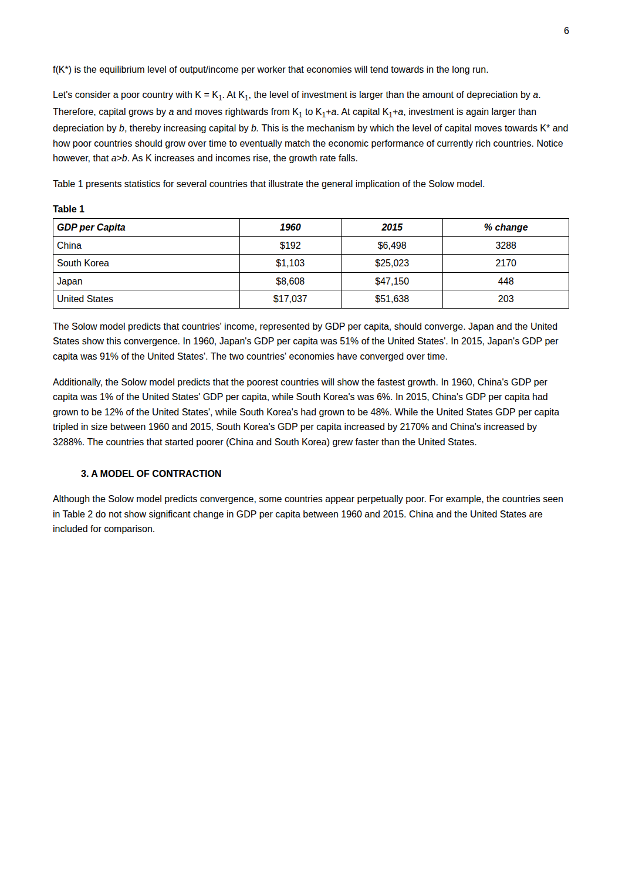6
f(K*) is the equilibrium level of output/income per worker that economies will tend towards in the long run.
Let's consider a poor country with K = K1. At K1, the level of investment is larger than the amount of depreciation by a. Therefore, capital grows by a and moves rightwards from K1 to K1+a. At capital K1+a, investment is again larger than depreciation by b, thereby increasing capital by b. This is the mechanism by which the level of capital moves towards K* and how poor countries should grow over time to eventually match the economic performance of currently rich countries. Notice however, that a>b. As K increases and incomes rise, the growth rate falls.
Table 1 presents statistics for several countries that illustrate the general implication of the Solow model.
Table 1
| GDP per Capita | 1960 | 2015 | % change |
| --- | --- | --- | --- |
| China | $192 | $6,498 | 3288 |
| South Korea | $1,103 | $25,023 | 2170 |
| Japan | $8,608 | $47,150 | 448 |
| United States | $17,037 | $51,638 | 203 |
The Solow model predicts that countries' income, represented by GDP per capita, should converge. Japan and the United States show this convergence. In 1960, Japan's GDP per capita was 51% of the United States'. In 2015, Japan's GDP per capita was 91% of the United States'. The two countries' economies have converged over time.
Additionally, the Solow model predicts that the poorest countries will show the fastest growth. In 1960, China's GDP per capita was 1% of the United States' GDP per capita, while South Korea's was 6%. In 2015, China's GDP per capita had grown to be 12% of the United States', while South Korea's had grown to be 48%. While the United States GDP per capita tripled in size between 1960 and 2015, South Korea's GDP per capita increased by 2170% and China's increased by 3288%. The countries that started poorer (China and South Korea) grew faster than the United States.
3. A MODEL OF CONTRACTION
Although the Solow model predicts convergence, some countries appear perpetually poor. For example, the countries seen in Table 2 do not show significant change in GDP per capita between 1960 and 2015. China and the United States are included for comparison.